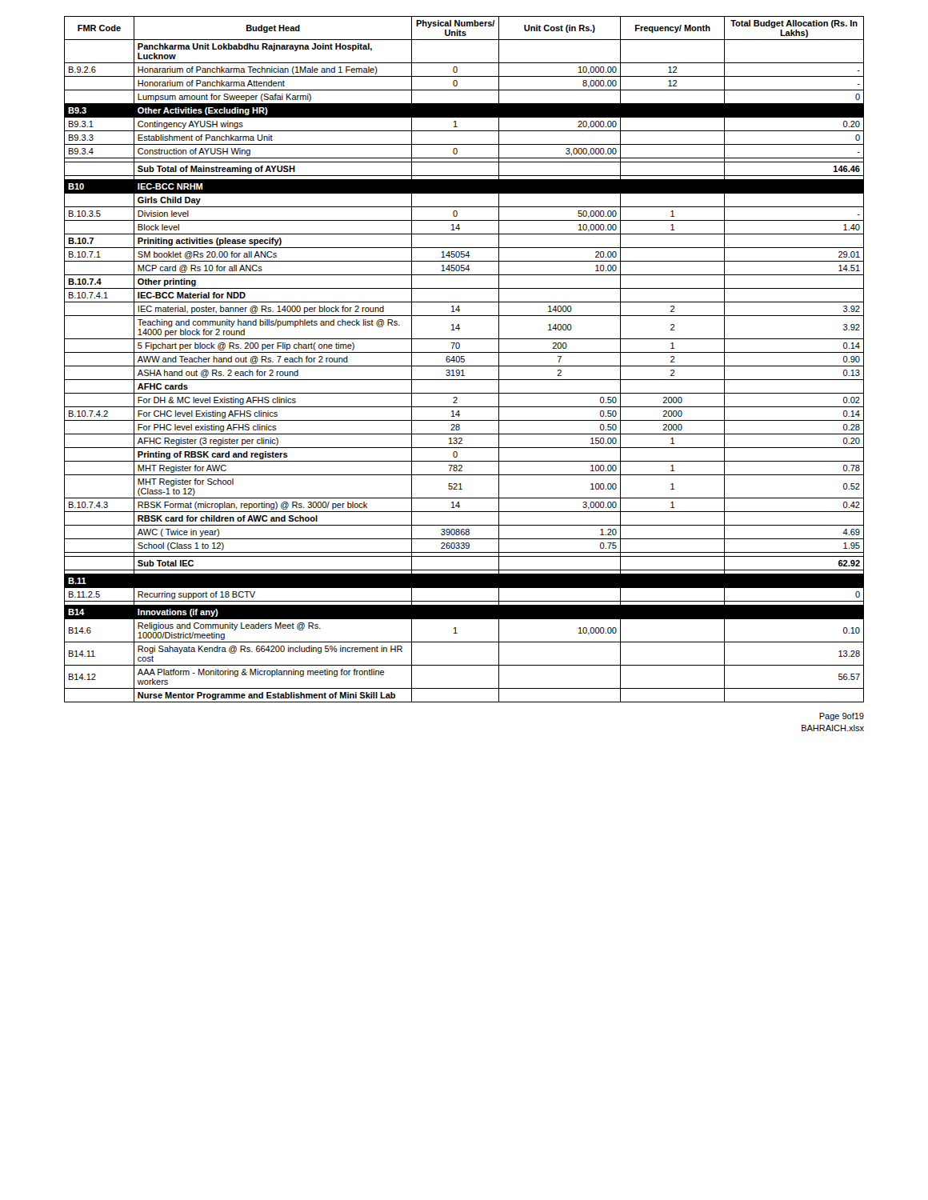| FMR Code | Budget Head | Physical Numbers/ Units | Unit Cost (in Rs.) | Frequency/ Month | Total Budget Allocation (Rs. In Lakhs) |
| --- | --- | --- | --- | --- | --- |
| | Panchkarma Unit Lokbabdhu Rajnarayna Joint Hospital, Lucknow | | | | |
| B.9.2.6 | Honararium of Panchkarma Technician (1Male and 1 Female) | 0 | 10,000.00 | 12 | - |
| | Honorarium of Panchkarma Attendent | 0 | 8,000.00 | 12 | - |
| | Lumpsum amount for Sweeper (Safai Karmi) | | | | 0 |
| B9.3 | Other Activities (Excluding HR) | | | | |
| B9.3.1 | Contingency AYUSH wings | 1 | 20,000.00 | | 0.20 |
| B9.3.3 | Establishment of Panchkarma Unit | | | | 0 |
| B9.3.4 | Construction of AYUSH Wing | 0 | 3,000,000.00 | | - |
| | Sub Total of Mainstreaming of AYUSH | | | | 146.46 |
| B10 | IEC-BCC NRHM | | | | |
| | Girls Child Day | | | | |
| B.10.3.5 | Division level | 0 | 50,000.00 | 1 | - |
| | Block level | 14 | 10,000.00 | 1 | 1.40 |
| B.10.7 | Priniting activities (please specify) | | | | |
| B.10.7.1 | SM booklet @Rs 20.00 for all ANCs | 145054 | 20.00 | | 29.01 |
| | MCP card @ Rs 10 for all ANCs | 145054 | 10.00 | | 14.51 |
| B.10.7.4 | Other printing | | | | |
| B.10.7.4.1 | IEC-BCC Material for NDD | | | | |
| | IEC material, poster, banner @ Rs. 14000 per block for 2 round | 14 | 14000 | 2 | 3.92 |
| | Teaching and community hand bills/pumphlets and check list @ Rs. 14000 per block for 2 round | 14 | 14000 | 2 | 3.92 |
| | 5 Fipchart per block @ Rs. 200 per Flip chart( one time) | 70 | 200 | 1 | 0.14 |
| | AWW and Teacher hand out @ Rs. 7 each for 2 round | 6405 | 7 | 2 | 0.90 |
| | ASHA hand out @ Rs. 2 each for 2 round | 3191 | 2 | 2 | 0.13 |
| | AFHC cards | | | | |
| | For DH & MC level Existing AFHS clinics | 2 | 0.50 | 2000 | 0.02 |
| B.10.7.4.2 | For CHC level Existing AFHS clinics | 14 | 0.50 | 2000 | 0.14 |
| | For PHC level existing AFHS clinics | 28 | 0.50 | 2000 | 0.28 |
| | AFHC Register (3 register per clinic) | 132 | 150.00 | 1 | 0.20 |
| | Printing of RBSK card and registers | 0 | | | |
| | MHT Register for AWC | 782 | 100.00 | 1 | 0.78 |
| | MHT Register for School (Class-1 to 12) | 521 | 100.00 | 1 | 0.52 |
| B.10.7.4.3 | RBSK Format (microplan, reporting) @ Rs. 3000/ per block | 14 | 3,000.00 | 1 | 0.42 |
| | RBSK card for children of AWC and School | | | | |
| | AWC ( Twice in year) | 390868 | 1.20 | | 4.69 |
| | School (Class 1 to 12) | 260339 | 0.75 | | 1.95 |
| | Sub Total IEC | | | | 62.92 |
| B.11 | | | | | |
| B.11.2.5 | Recurring support of 18 BCTV | | | | 0 |
| B14 | Innovations (if any) | | | | |
| B14.6 | Religious and Community Leaders Meet @ Rs. 10000/District/meeting | 1 | 10,000.00 | | 0.10 |
| B14.11 | Rogi Sahayata Kendra @ Rs. 664200 including 5% increment in HR cost | | | | 13.28 |
| B14.12 | AAA Platform - Monitoring & Microplanning meeting for frontline workers | | | | 56.57 |
| | Nurse Mentor Programme and Establishment of Mini Skill Lab | | | | |
Page 9of19
BAHRAICH.xlsx